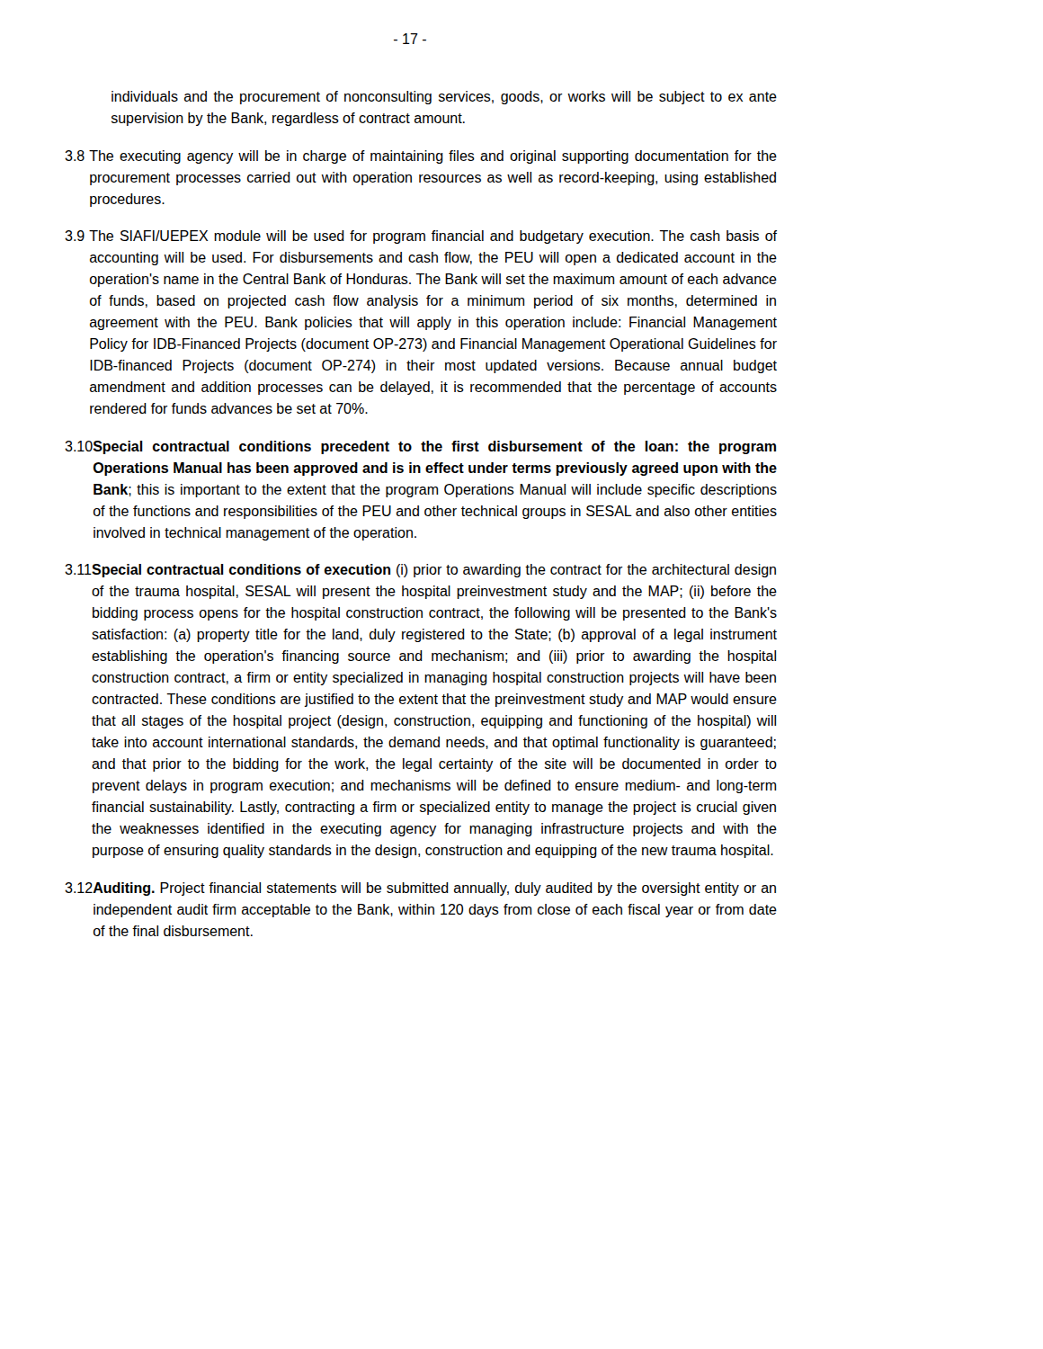- 17 -
individuals and the procurement of nonconsulting services, goods, or works will be subject to ex ante supervision by the Bank, regardless of contract amount.
3.8
The executing agency will be in charge of maintaining files and original supporting documentation for the procurement processes carried out with operation resources as well as record-keeping, using established procedures.
3.9
The SIAFI/UEPEX module will be used for program financial and budgetary execution. The cash basis of accounting will be used. For disbursements and cash flow, the PEU will open a dedicated account in the operation's name in the Central Bank of Honduras. The Bank will set the maximum amount of each advance of funds, based on projected cash flow analysis for a minimum period of six months, determined in agreement with the PEU. Bank policies that will apply in this operation include: Financial Management Policy for IDB-Financed Projects (document OP-273) and Financial Management Operational Guidelines for IDB-financed Projects (document OP-274) in their most updated versions. Because annual budget amendment and addition processes can be delayed, it is recommended that the percentage of accounts rendered for funds advances be set at 70%.
3.10
Special contractual conditions precedent to the first disbursement of the loan: the program Operations Manual has been approved and is in effect under terms previously agreed upon with the Bank; this is important to the extent that the program Operations Manual will include specific descriptions of the functions and responsibilities of the PEU and other technical groups in SESAL and also other entities involved in technical management of the operation.
3.11
Special contractual conditions of execution (i) prior to awarding the contract for the architectural design of the trauma hospital, SESAL will present the hospital preinvestment study and the MAP; (ii) before the bidding process opens for the hospital construction contract, the following will be presented to the Bank's satisfaction: (a) property title for the land, duly registered to the State; (b) approval of a legal instrument establishing the operation's financing source and mechanism; and (iii) prior to awarding the hospital construction contract, a firm or entity specialized in managing hospital construction projects will have been contracted. These conditions are justified to the extent that the preinvestment study and MAP would ensure that all stages of the hospital project (design, construction, equipping and functioning of the hospital) will take into account international standards, the demand needs, and that optimal functionality is guaranteed; and that prior to the bidding for the work, the legal certainty of the site will be documented in order to prevent delays in program execution; and mechanisms will be defined to ensure medium- and long-term financial sustainability. Lastly, contracting a firm or specialized entity to manage the project is crucial given the weaknesses identified in the executing agency for managing infrastructure projects and with the purpose of ensuring quality standards in the design, construction and equipping of the new trauma hospital.
3.12
Auditing. Project financial statements will be submitted annually, duly audited by the oversight entity or an independent audit firm acceptable to the Bank, within 120 days from close of each fiscal year or from date of the final disbursement.